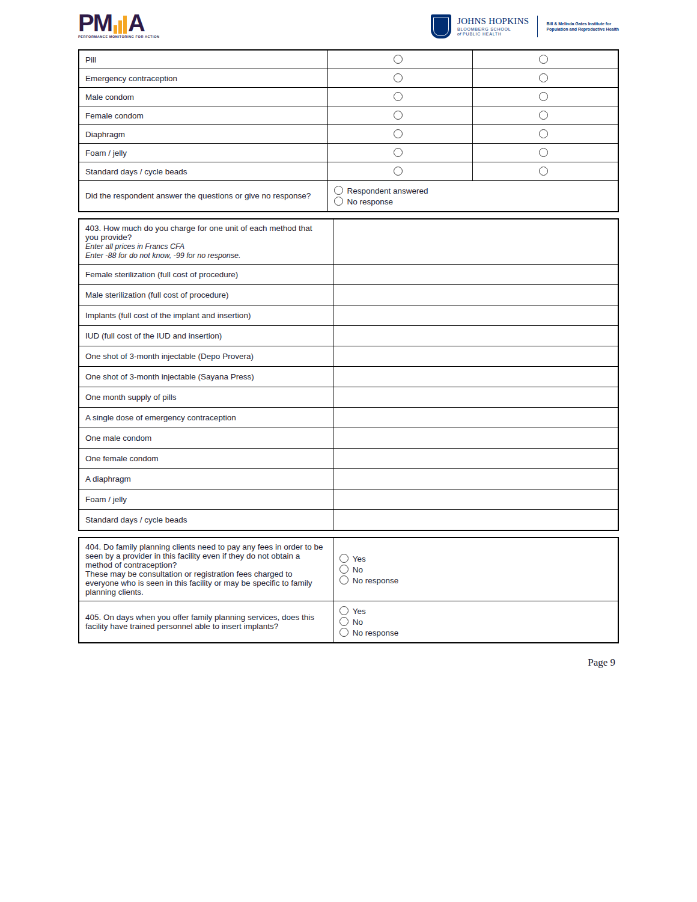PM
A
Performance Monitoring for Action
JOHNS HOPKINS
BLOOMBERG SCHOOL
of PUBLIC HEALTH
Bill & Melinda Gates Institute for
Population and Reproductive Health
| Pill | | |
| Emergency contraception | | |
| Male condom | | |
| Female condom | | |
| Diaphragm | | |
| Foam / jelly | | |
| Standard days / cycle beads | | |
| Did the respondent answer the questions or give no response? | Respondent answered No response |
| 403. How much do you charge for one unit of each method that you provide? Enter all prices in Francs CFA Enter -88 for do not know, -99 for no response. | |
| Female sterilization (full cost of procedure) | |
| Male sterilization (full cost of procedure) | |
| Implants (full cost of the implant and insertion) | |
| IUD (full cost of the IUD and insertion) | |
| One shot of 3-month injectable (Depo Provera) | |
| One shot of 3-month injectable (Sayana Press) | |
| One month supply of pills | |
| A single dose of emergency contraception | |
| One male condom | |
| One female condom | |
| A diaphragm | |
| Foam / jelly | |
| Standard days / cycle beads | |
| 404. Do family planning clients need to pay any fees in order to be seen by a provider in this facility even if they do not obtain a method of contraception? These may be consultation or registration fees charged to everyone who is seen in this facility or may be specific to family planning clients. | Yes No No response |
| 405. On days when you offer family planning services, does this facility have trained personnel able to insert implants? | Yes No No response |
Page 9